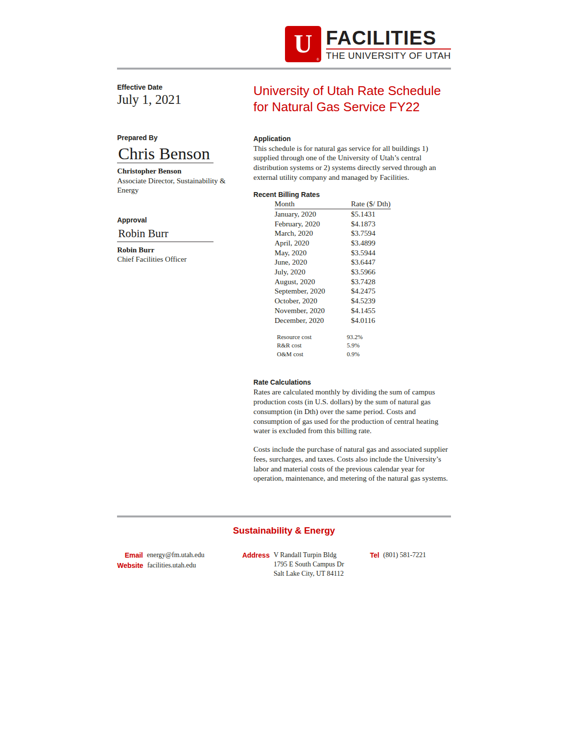U
FACILITIES
THE UNIVERSITY OF UTAH
Effective Date
July 1, 2021
Prepared By
Chris Benson
Christopher Benson
Associate Director, Sustainability & Energy
Approval
Robin Burr
Robin Burr
Chief Facilities Officer
University of Utah Rate Schedule for Natural Gas Service FY22
Application
This schedule is for natural gas service for all buildings 1) supplied through one of the University of Utah’s central distribution systems or 2) systems directly served through an external utility company and managed by Facilities.
Recent Billing Rates
| Month | Rate ($/ Dth) |
| --- | --- |
| January, 2020 | $5.1431 |
| February, 2020 | $4.1873 |
| March, 2020 | $3.7594 |
| April, 2020 | $3.4899 |
| May, 2020 | $3.5944 |
| June, 2020 | $3.6447 |
| July, 2020 | $3.5966 |
| August, 2020 | $3.7428 |
| September, 2020 | $4.2475 |
| October, 2020 | $4.5239 |
| November, 2020 | $4.1455 |
| December, 2020 | $4.0116 |
| Resource cost | 93.2% |
| R&R cost | 5.9% |
| O&M cost | 0.9% |
Rate Calculations
Rates are calculated monthly by dividing the sum of campus production costs (in U.S. dollars) by the sum of natural gas consumption (in Dth) over the same period. Costs and consumption of gas used for the production of central heating water is excluded from this billing rate.
Costs include the purchase of natural gas and associated supplier fees, surcharges, and taxes. Costs also include the University’s labor and material costs of the previous calendar year for operation, maintenance, and metering of the natural gas systems.
Sustainability & Energy
Email energy@fm.utah.edu
Website facilities.utah.edu
Address V Randall Turpin Bldg
1795 E South Campus Dr
Salt Lake City, UT 84112
Tel(801) 581-7221